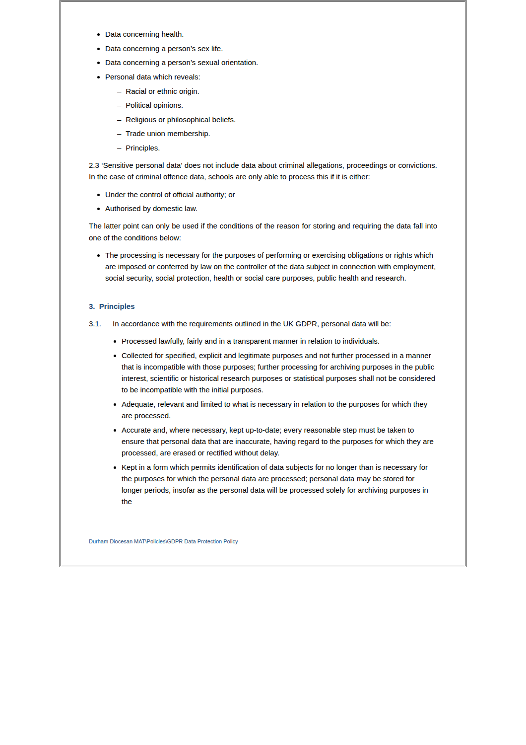Data concerning health.
Data concerning a person’s sex life.
Data concerning a person’s sexual orientation.
Personal data which reveals:
Racial or ethnic origin.
Political opinions.
Religious or philosophical beliefs.
Trade union membership.
Principles.
2.3 ‘Sensitive personal data’ does not include data about criminal allegations, proceedings or convictions. In the case of criminal offence data, schools are only able to process this if it is either:
Under the control of official authority; or
Authorised by domestic law.
The latter point can only be used if the conditions of the reason for storing and requiring the data fall into one of the conditions below:
The processing is necessary for the purposes of performing or exercising obligations or rights which are imposed or conferred by law on the controller of the data subject in connection with employment, social security, social protection, health or social care purposes, public health and research.
3. Principles
3.1.
In accordance with the requirements outlined in the UK GDPR, personal data will be:
Processed lawfully, fairly and in a transparent manner in relation to individuals.
Collected for specified, explicit and legitimate purposes and not further processed in a manner that is incompatible with those purposes; further processing for archiving purposes in the public interest, scientific or historical research purposes or statistical purposes shall not be considered to be incompatible with the initial purposes.
Adequate, relevant and limited to what is necessary in relation to the purposes for which they are processed.
Accurate and, where necessary, kept up-to-date; every reasonable step must be taken to ensure that personal data that are inaccurate, having regard to the purposes for which they are processed, are erased or rectified without delay.
Kept in a form which permits identification of data subjects for no longer than is necessary for the purposes for which the personal data are processed; personal data may be stored for longer periods, insofar as the personal data will be processed solely for archiving purposes in the
Durham Diocesan MAT\Policies\GDPR Data Protection Policy